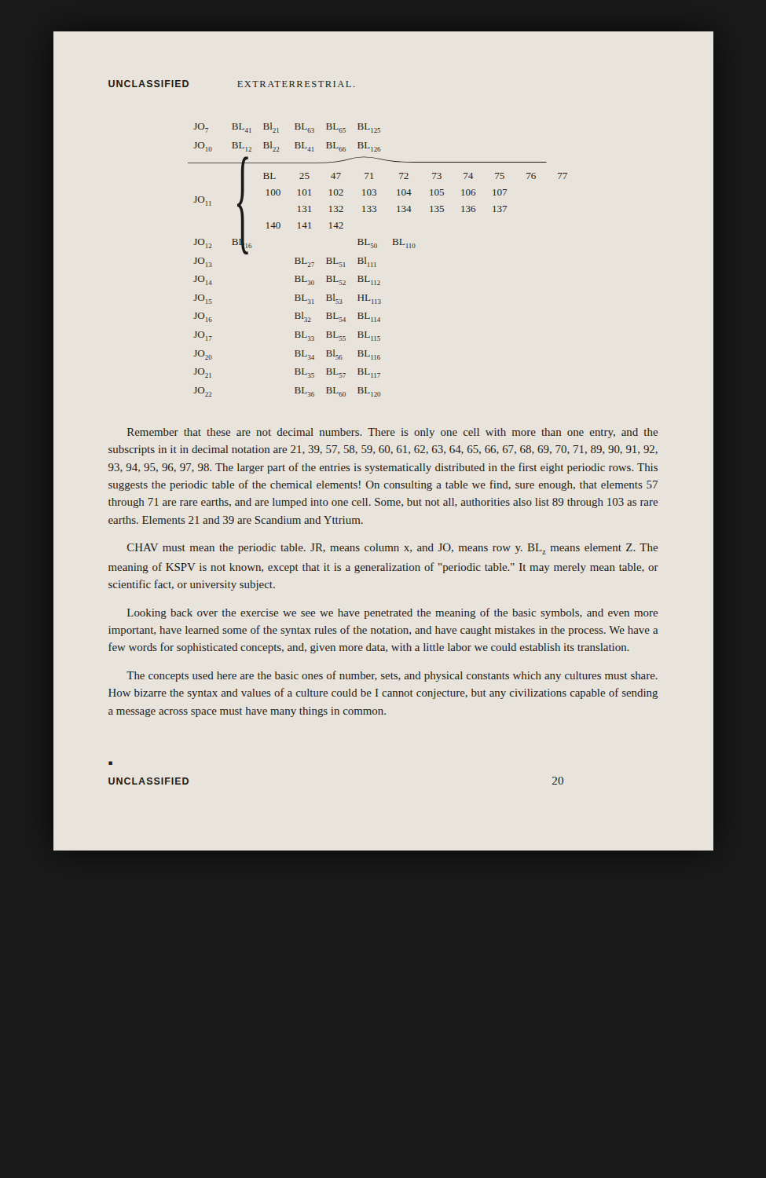UNCLASSIFIED EXTRATERRESTRIAL.
| JO 7 | BL 41 | Bl 21 | BL 63 | BL 65 | BL 125 | | | | | |
| JO 10 | BL 12 | Bl 22 | BL 41 | BL 66 | BL 126 | | | | | |
| JO 11 | { | BL | 25 | 47 | 71 | 72 | 73 | 74 | 75 | 76 | 77 |
| 100 | 101 | 102 | 103 | 104 | 105 | 106 | 107 | | |
| | 131 | 132 | 133 | 134 | 135 | 136 | 137 | | |
| 140 | 141 | 142 | | | | | | | |
| JO 12 | BL 16 | | | | BL 50 | BL 110 | | | | |
| JO 13 | | | BL 27 | BL 51 | Bl 111 | | | | | |
| JO 14 | | | BL 30 | BL 52 | BL 112 | | | | | |
| JO 15 | | | BL 31 | Bl 53 | HL 113 | | | | | |
| JO 16 | | | Bl 32 | BL 54 | BL 114 | | | | | |
| JO 17 | | | BL 33 | BL 55 | BL 115 | | | | | |
| JO 20 | | | BL 34 | Bl 56 | BL 116 | | | | | |
| JO 21 | | | BL 35 | BL 57 | BL 117 | | | | | |
| JO 22 | | | BL 36 | BL 60 | BL 120 | | | | | |
Remember that these are not decimal numbers. There is only one cell with more than one entry, and the subscripts in it in decimal notation are 21, 39, 57, 58, 59, 60, 61, 62, 63, 64, 65, 66, 67, 68, 69, 70, 71, 89, 90, 91, 92, 93, 94, 95, 96, 97, 98. The larger part of the entries is systematically distributed in the first eight periodic rows. This suggests the periodic table of the chemical elements! On consulting a table we find, sure enough, that elements 57 through 71 are rare earths, and are lumped into one cell. Some, but not all, authorities also list 89 through 103 as rare earths. Elements 21 and 39 are Scandium and Yttrium.
CHAV must mean the periodic table. JR, means column x, and JO, means row y. BLz means element Z. The meaning of KSPV is not known, except that it is a generalization of "periodic table." It may merely mean table, or scientific fact, or university subject.
Looking back over the exercise we see we have penetrated the meaning of the basic symbols, and even more important, have learned some of the syntax rules of the notation, and have caught mistakes in the process. We have a few words for sophisticated concepts, and, given more data, with a little labor we could establish its translation.
The concepts used here are the basic ones of number, sets, and physical constants which any cultures must share. How bizarre the syntax and values of a culture could be I cannot conjecture, but any civilizations capable of sending a message across space must have many things in common.
▪
UNCLASSIFIED
20